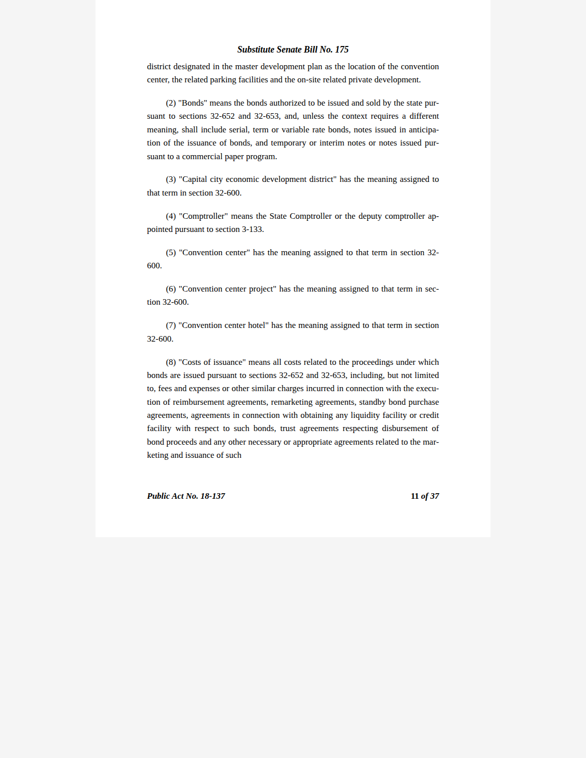Substitute Senate Bill No. 175
district designated in the master development plan as the location of the convention center, the related parking facilities and the on-site related private development.
(2) "Bonds" means the bonds authorized to be issued and sold by the state pursuant to sections 32-652 and 32-653, and, unless the context requires a different meaning, shall include serial, term or variable rate bonds, notes issued in anticipation of the issuance of bonds, and temporary or interim notes or notes issued pursuant to a commercial paper program.
(3) "Capital city economic development district" has the meaning assigned to that term in section 32-600.
(4) "Comptroller" means the State Comptroller or the deputy comptroller appointed pursuant to section 3-133.
(5) "Convention center" has the meaning assigned to that term in section 32-600.
(6) "Convention center project" has the meaning assigned to that term in section 32-600.
(7) "Convention center hotel" has the meaning assigned to that term in section 32-600.
(8) "Costs of issuance" means all costs related to the proceedings under which bonds are issued pursuant to sections 32-652 and 32-653, including, but not limited to, fees and expenses or other similar charges incurred in connection with the execution of reimbursement agreements, remarketing agreements, standby bond purchase agreements, agreements in connection with obtaining any liquidity facility or credit facility with respect to such bonds, trust agreements respecting disbursement of bond proceeds and any other necessary or appropriate agreements related to the marketing and issuance of such
Public Act No. 18-137 11 of 37